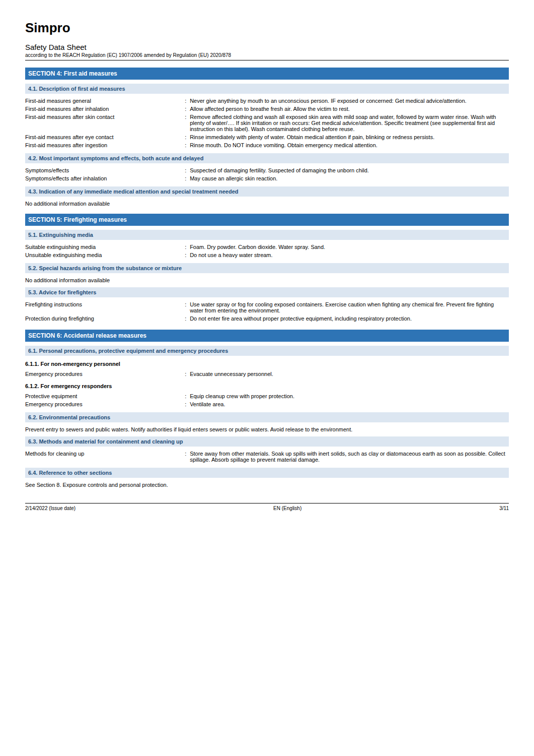Simpro
Safety Data Sheet
according to the REACH Regulation (EC) 1907/2006 amended by Regulation (EU) 2020/878
SECTION 4: First aid measures
4.1. Description of first aid measures
| First-aid measures general | : | Never give anything by mouth to an unconscious person. IF exposed or concerned: Get medical advice/attention. |
| First-aid measures after inhalation | : | Allow affected person to breathe fresh air. Allow the victim to rest. |
| First-aid measures after skin contact | : | Remove affected clothing and wash all exposed skin area with mild soap and water, followed by warm water rinse. Wash with plenty of water/…. If skin irritation or rash occurs: Get medical advice/attention. Specific treatment (see supplemental first aid instruction on this label). Wash contaminated clothing before reuse. |
| First-aid measures after eye contact | : | Rinse immediately with plenty of water. Obtain medical attention if pain, blinking or redness persists. |
| First-aid measures after ingestion | : | Rinse mouth. Do NOT induce vomiting. Obtain emergency medical attention. |
4.2. Most important symptoms and effects, both acute and delayed
| Symptoms/effects | : | Suspected of damaging fertility. Suspected of damaging the unborn child. |
| Symptoms/effects after inhalation | : | May cause an allergic skin reaction. |
4.3. Indication of any immediate medical attention and special treatment needed
No additional information available
SECTION 5: Firefighting measures
5.1. Extinguishing media
| Suitable extinguishing media | : | Foam. Dry powder. Carbon dioxide. Water spray. Sand. |
| Unsuitable extinguishing media | : | Do not use a heavy water stream. |
5.2. Special hazards arising from the substance or mixture
No additional information available
5.3. Advice for firefighters
| Firefighting instructions | : | Use water spray or fog for cooling exposed containers. Exercise caution when fighting any chemical fire. Prevent fire fighting water from entering the environment. |
| Protection during firefighting | : | Do not enter fire area without proper protective equipment, including respiratory protection. |
SECTION 6: Accidental release measures
6.1. Personal precautions, protective equipment and emergency procedures
6.1.1. For non-emergency personnel
| Emergency procedures | : | Evacuate unnecessary personnel. |
6.1.2. For emergency responders
| Protective equipment | : | Equip cleanup crew with proper protection. |
| Emergency procedures | : | Ventilate area. |
6.2. Environmental precautions
Prevent entry to sewers and public waters. Notify authorities if liquid enters sewers or public waters. Avoid release to the environment.
6.3. Methods and material for containment and cleaning up
| Methods for cleaning up | : | Store away from other materials. Soak up spills with inert solids, such as clay or diatomaceous earth as soon as possible. Collect spillage. Absorb spillage to prevent material damage. |
6.4. Reference to other sections
See Section 8. Exposure controls and personal protection.
2/14/2022 (Issue date) EN (English) 3/11